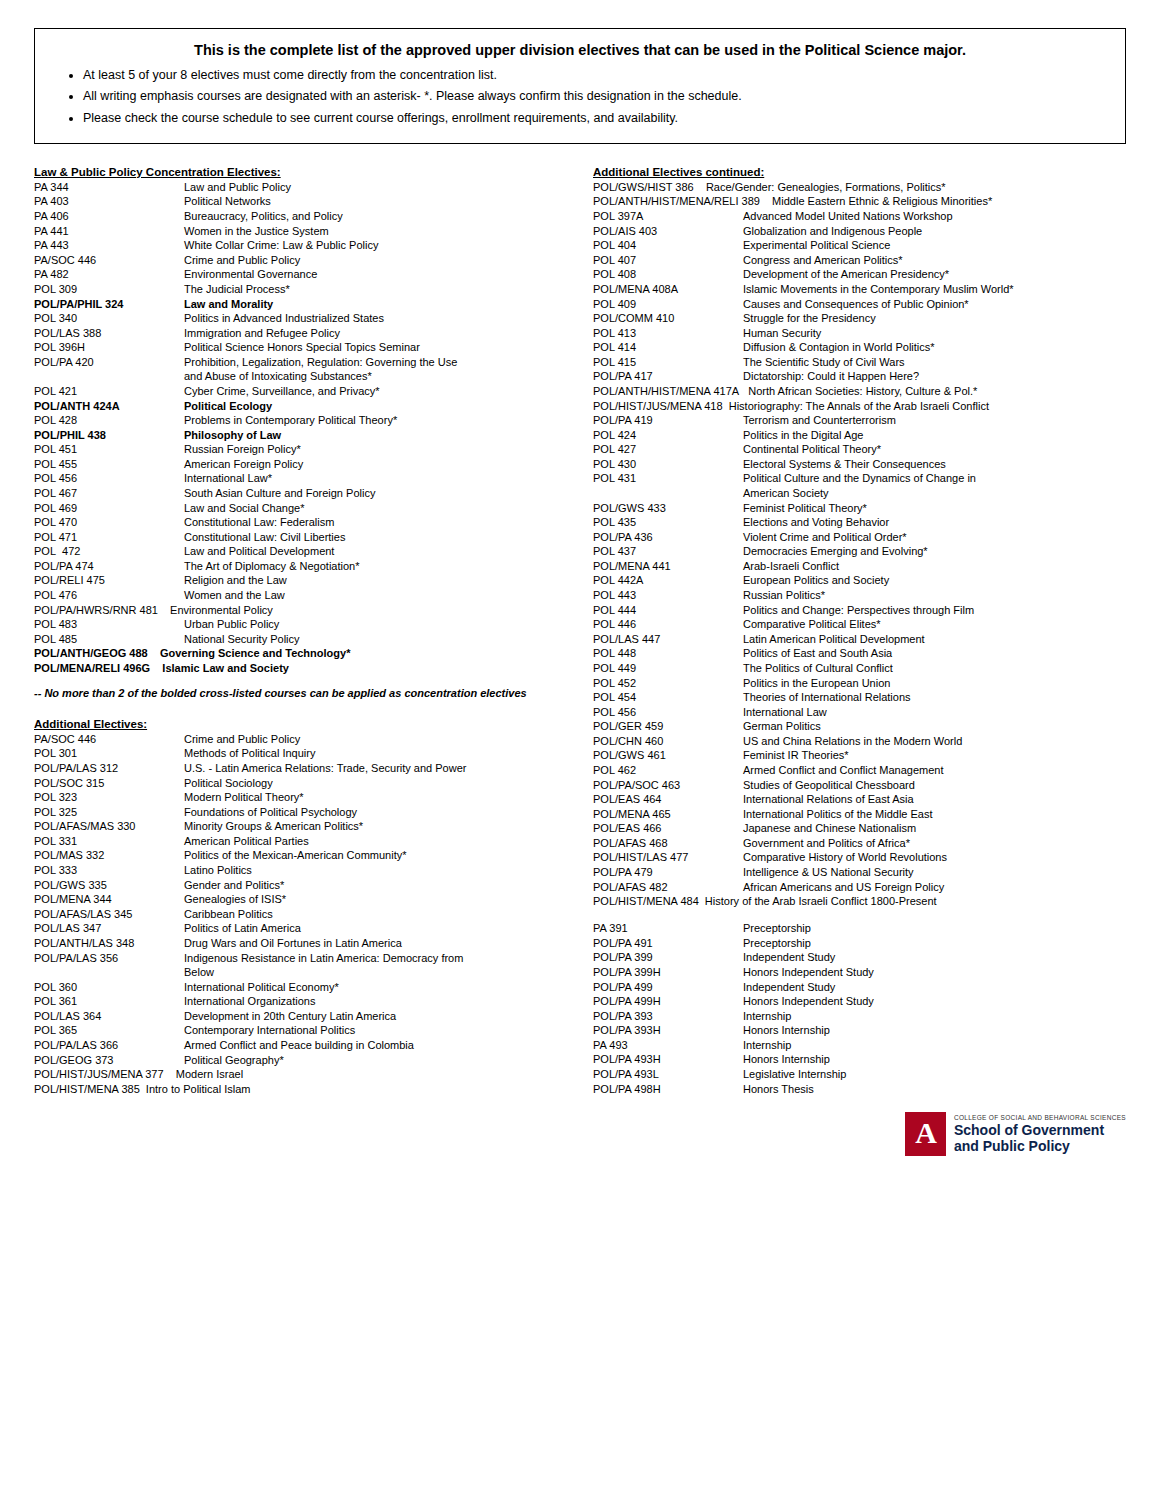This is the complete list of the approved upper division electives that can be used in the Political Science major.
At least 5 of your 8 electives must come directly from the concentration list.
All writing emphasis courses are designated with an asterisk- *. Please always confirm this designation in the schedule.
Please check the course schedule to see current course offerings, enrollment requirements, and availability.
Law & Public Policy Concentration Electives:
| PA 344 | Law and Public Policy |
| PA 403 | Political Networks |
| PA 406 | Bureaucracy, Politics, and Policy |
| PA 441 | Women in the Justice System |
| PA 443 | White Collar Crime: Law & Public Policy |
| PA/SOC 446 | Crime and Public Policy |
| PA 482 | Environmental Governance |
| POL 309 | The Judicial Process* |
| POL/PA/PHIL 324 | Law and Morality |
| POL 340 | Politics in Advanced Industrialized States |
| POL/LAS 388 | Immigration and Refugee Policy |
| POL 396H | Political Science Honors Special Topics Seminar |
| POL/PA 420 | Prohibition, Legalization, Regulation: Governing the Use |
| | and Abuse of Intoxicating Substances* |
| POL 421 | Cyber Crime, Surveillance, and Privacy* |
| POL/ANTH 424A | Political Ecology |
| POL 428 | Problems in Contemporary Political Theory* |
| POL/PHIL 438 | Philosophy of Law |
| POL 451 | Russian Foreign Policy* |
| POL 455 | American Foreign Policy |
| POL 456 | International Law* |
| POL 467 | South Asian Culture and Foreign Policy |
| POL 469 | Law and Social Change* |
| POL 470 | Constitutional Law: Federalism |
| POL 471 | Constitutional Law: Civil Liberties |
| POL 472 | Law and Political Development |
| POL/PA 474 | The Art of Diplomacy & Negotiation* |
| POL/RELI 475 | Religion and the Law |
| POL 476 | Women and the Law |
| POL/PA/HWRS/RNR 481 Environmental Policy |
| POL 483 | Urban Public Policy |
| POL 485 | National Security Policy |
| POL/ANTH/GEOG 488 Governing Science and Technology* |
| POL/MENA/RELI 496G Islamic Law and Society |
-- No more than 2 of the bolded cross-listed courses can be applied as concentration electives
Additional Electives:
| PA/SOC 446 | Crime and Public Policy |
| POL 301 | Methods of Political Inquiry |
| POL/PA/LAS 312 | U.S. - Latin America Relations: Trade, Security and Power |
| POL/SOC 315 | Political Sociology |
| POL 323 | Modern Political Theory* |
| POL 325 | Foundations of Political Psychology |
| POL/AFAS/MAS 330 | Minority Groups & American Politics* |
| POL 331 | American Political Parties |
| POL/MAS 332 | Politics of the Mexican-American Community* |
| POL 333 | Latino Politics |
| POL/GWS 335 | Gender and Politics* |
| POL/MENA 344 | Genealogies of ISIS* |
| POL/AFAS/LAS 345 | Caribbean Politics |
| POL/LAS 347 | Politics of Latin America |
| POL/ANTH/LAS 348 | Drug Wars and Oil Fortunes in Latin America |
| POL/PA/LAS 356 | Indigenous Resistance in Latin America: Democracy from |
| | Below |
| POL 360 | International Political Economy* |
| POL 361 | International Organizations |
| POL/LAS 364 | Development in 20th Century Latin America |
| POL 365 | Contemporary International Politics |
| POL/PA/LAS 366 | Armed Conflict and Peace building in Colombia |
| POL/GEOG 373 | Political Geography* |
| POL/HIST/JUS/MENA 377 Modern Israel |
| POL/HIST/MENA 385 Intro to Political Islam |
Additional Electives continued:
| POL/GWS/HIST 386 Race/Gender: Genealogies, Formations, Politics* |
| POL/ANTH/HIST/MENA/RELI 389 Middle Eastern Ethnic & Religious Minorities* |
| POL 397A | Advanced Model United Nations Workshop |
| POL/AIS 403 | Globalization and Indigenous People |
| POL 404 | Experimental Political Science |
| POL 407 | Congress and American Politics* |
| POL 408 | Development of the American Presidency* |
| POL/MENA 408A | Islamic Movements in the Contemporary Muslim World* |
| POL 409 | Causes and Consequences of Public Opinion* |
| POL/COMM 410 | Struggle for the Presidency |
| POL 413 | Human Security |
| POL 414 | Diffusion & Contagion in World Politics* |
| POL 415 | The Scientific Study of Civil Wars |
| POL/PA 417 | Dictatorship: Could it Happen Here? |
| POL/ANTH/HIST/MENA 417A North African Societies: History, Culture & Pol.* |
| POL/HIST/JUS/MENA 418 Historiography: The Annals of the Arab Israeli Conflict |
| POL/PA 419 | Terrorism and Counterterrorism |
| POL 424 | Politics in the Digital Age |
| POL 427 | Continental Political Theory* |
| POL 430 | Electoral Systems & Their Consequences |
| POL 431 | Political Culture and the Dynamics of Change in |
| | American Society |
| POL/GWS 433 | Feminist Political Theory* |
| POL 435 | Elections and Voting Behavior |
| POL/PA 436 | Violent Crime and Political Order* |
| POL 437 | Democracies Emerging and Evolving* |
| POL/MENA 441 | Arab-Israeli Conflict |
| POL 442A | European Politics and Society |
| POL 443 | Russian Politics* |
| POL 444 | Politics and Change: Perspectives through Film |
| POL 446 | Comparative Political Elites* |
| POL/LAS 447 | Latin American Political Development |
| POL 448 | Politics of East and South Asia |
| POL 449 | The Politics of Cultural Conflict |
| POL 452 | Politics in the European Union |
| POL 454 | Theories of International Relations |
| POL 456 | International Law |
| POL/GER 459 | German Politics |
| POL/CHN 460 | US and China Relations in the Modern World |
| POL/GWS 461 | Feminist IR Theories* |
| POL 462 | Armed Conflict and Conflict Management |
| POL/PA/SOC 463 | Studies of Geopolitical Chessboard |
| POL/EAS 464 | International Relations of East Asia |
| POL/MENA 465 | International Politics of the Middle East |
| POL/EAS 466 | Japanese and Chinese Nationalism |
| POL/AFAS 468 | Government and Politics of Africa* |
| POL/HIST/LAS 477 | Comparative History of World Revolutions |
| POL/PA 479 | Intelligence & US National Security |
| POL/AFAS 482 | African Americans and US Foreign Policy |
| POL/HIST/MENA 484 History of the Arab Israeli Conflict 1800-Present |
| PA 391 | Preceptorship |
| POL/PA 491 | Preceptorship |
| POL/PA 399 | Independent Study |
| POL/PA 399H | Honors Independent Study |
| POL/PA 499 | Independent Study |
| POL/PA 499H | Honors Independent Study |
| POL/PA 393 | Internship |
| POL/PA 393H | Honors Internship |
| PA 493 | Internship |
| POL/PA 493H | Honors Internship |
| POL/PA 493L | Legislative Internship |
| POL/PA 498H | Honors Thesis |
A
College of Social and Behavioral Sciences
School of Government
and Public Policy